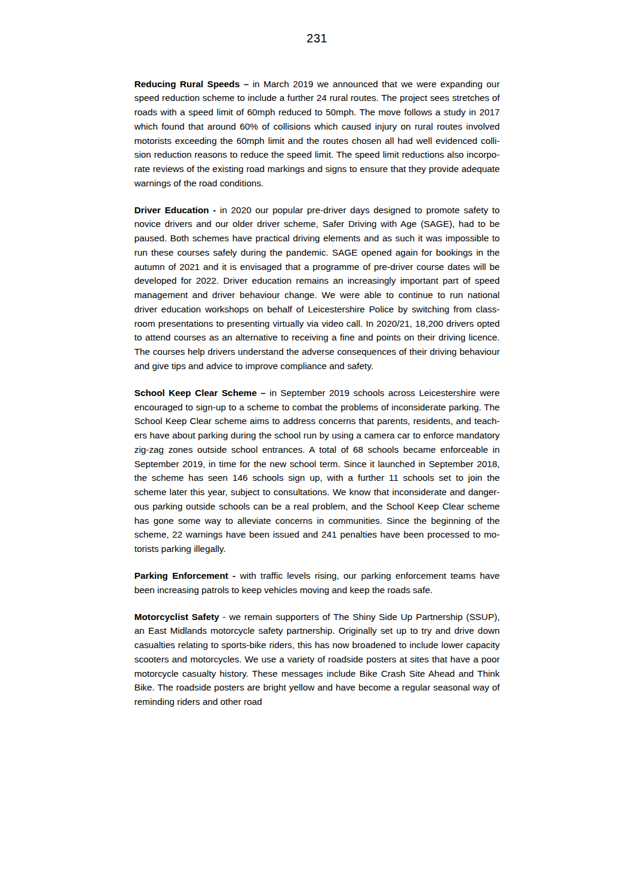231
Reducing Rural Speeds – in March 2019 we announced that we were expanding our speed reduction scheme to include a further 24 rural routes. The project sees stretches of roads with a speed limit of 60mph reduced to 50mph. The move follows a study in 2017 which found that around 60% of collisions which caused injury on rural routes involved motorists exceeding the 60mph limit and the routes chosen all had well evidenced collision reduction reasons to reduce the speed limit. The speed limit reductions also incorporate reviews of the existing road markings and signs to ensure that they provide adequate warnings of the road conditions.
Driver Education - in 2020 our popular pre-driver days designed to promote safety to novice drivers and our older driver scheme, Safer Driving with Age (SAGE), had to be paused. Both schemes have practical driving elements and as such it was impossible to run these courses safely during the pandemic. SAGE opened again for bookings in the autumn of 2021 and it is envisaged that a programme of pre-driver course dates will be developed for 2022. Driver education remains an increasingly important part of speed management and driver behaviour change. We were able to continue to run national driver education workshops on behalf of Leicestershire Police by switching from classroom presentations to presenting virtually via video call. In 2020/21, 18,200 drivers opted to attend courses as an alternative to receiving a fine and points on their driving licence. The courses help drivers understand the adverse consequences of their driving behaviour and give tips and advice to improve compliance and safety.
School Keep Clear Scheme – in September 2019 schools across Leicestershire were encouraged to sign-up to a scheme to combat the problems of inconsiderate parking. The School Keep Clear scheme aims to address concerns that parents, residents, and teachers have about parking during the school run by using a camera car to enforce mandatory zig-zag zones outside school entrances. A total of 68 schools became enforceable in September 2019, in time for the new school term. Since it launched in September 2018, the scheme has seen 146 schools sign up, with a further 11 schools set to join the scheme later this year, subject to consultations. We know that inconsiderate and dangerous parking outside schools can be a real problem, and the School Keep Clear scheme has gone some way to alleviate concerns in communities. Since the beginning of the scheme, 22 warnings have been issued and 241 penalties have been processed to motorists parking illegally.
Parking Enforcement - with traffic levels rising, our parking enforcement teams have been increasing patrols to keep vehicles moving and keep the roads safe.
Motorcyclist Safety - we remain supporters of The Shiny Side Up Partnership (SSUP), an East Midlands motorcycle safety partnership. Originally set up to try and drive down casualties relating to sports-bike riders, this has now broadened to include lower capacity scooters and motorcycles. We use a variety of roadside posters at sites that have a poor motorcycle casualty history. These messages include Bike Crash Site Ahead and Think Bike. The roadside posters are bright yellow and have become a regular seasonal way of reminding riders and other road